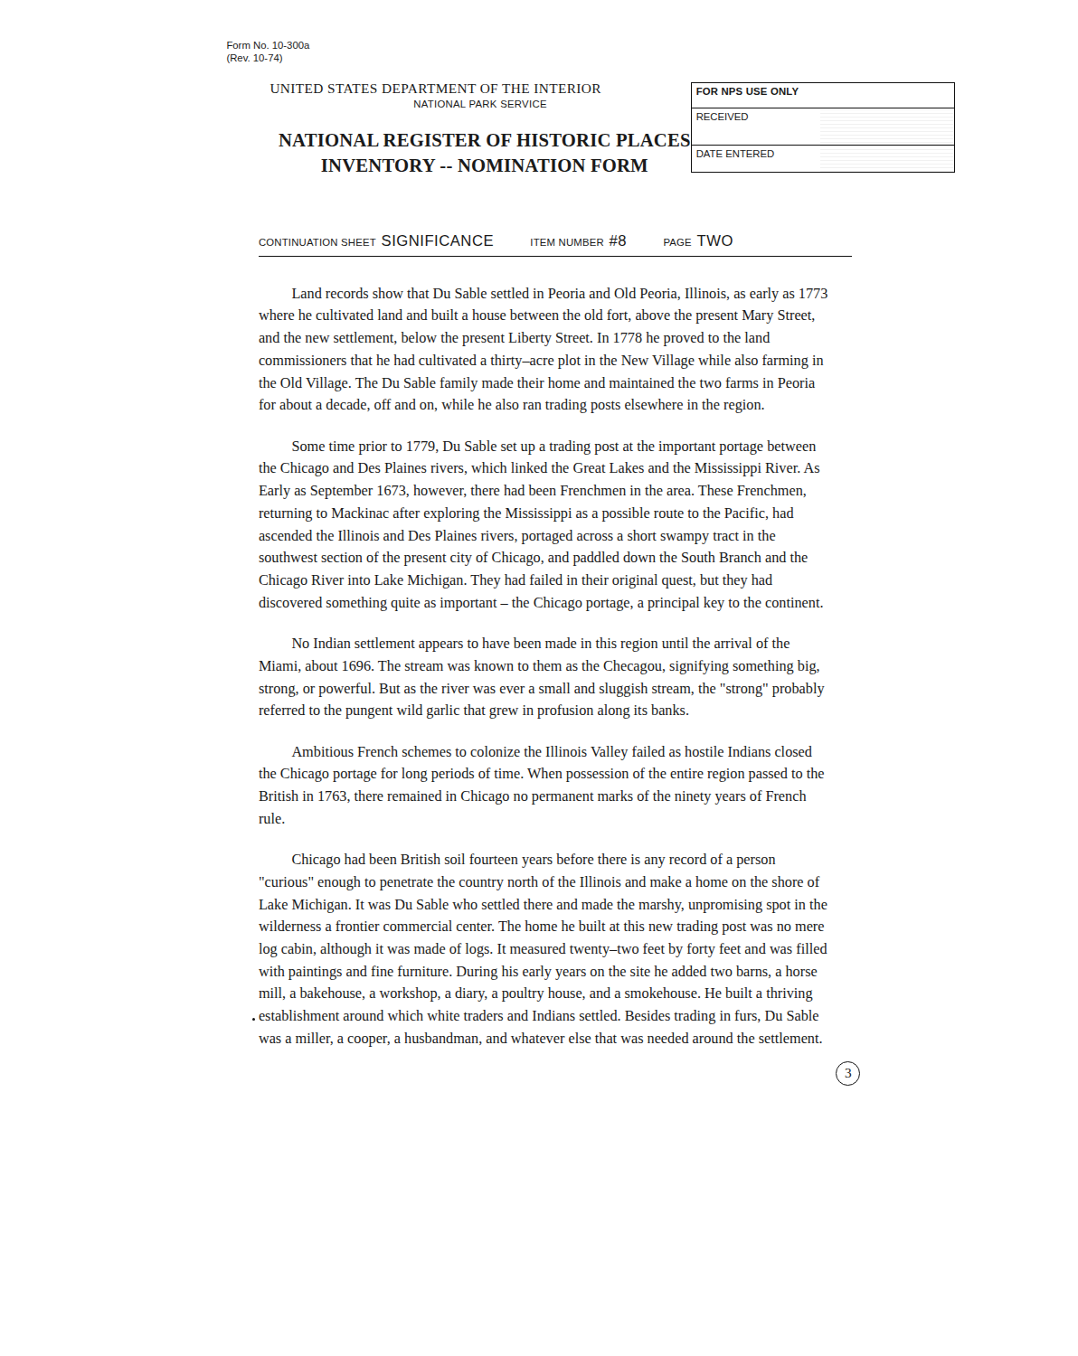Form No. 10-300a
(Rev. 10-74)
UNITED STATES DEPARTMENT OF THE INTERIOR
NATIONAL PARK SERVICE
NATIONAL REGISTER OF HISTORIC PLACES
INVENTORY -- NOMINATION FORM
FOR NPS USE ONLY
RECEIVED
DATE ENTERED
CONTINUATION SHEET SIGNIFICANCE ITEM NUMBER #8 PAGE TWO
Land records show that Du Sable settled in Peoria and Old Peoria, Illinois, as early as 1773 where he cultivated land and built a house between the old fort, above the present Mary Street, and the new settlement, below the present Liberty Street. In 1778 he proved to the land commissioners that he had cultivated a thirty–acre plot in the New Village while also farming in the Old Village. The Du Sable family made their home and maintained the two farms in Peoria for about a decade, off and on, while he also ran trading posts elsewhere in the region.
Some time prior to 1779, Du Sable set up a trading post at the important portage between the Chicago and Des Plaines rivers, which linked the Great Lakes and the Mississippi River. As Early as September 1673, however, there had been Frenchmen in the area. These Frenchmen, returning to Mackinac after exploring the Mississippi as a possible route to the Pacific, had ascended the Illinois and Des Plaines rivers, portaged across a short swampy tract in the southwest section of the present city of Chicago, and paddled down the South Branch and the Chicago River into Lake Michigan. They had failed in their original quest, but they had discovered something quite as important – the Chicago portage, a principal key to the continent.
No Indian settlement appears to have been made in this region until the arrival of the Miami, about 1696. The stream was known to them as the Checagou, signifying something big, strong, or powerful. But as the river was ever a small and sluggish stream, the "strong" probably referred to the pungent wild garlic that grew in profusion along its banks.
Ambitious French schemes to colonize the Illinois Valley failed as hostile Indians closed the Chicago portage for long periods of time. When possession of the entire region passed to the British in 1763, there remained in Chicago no permanent marks of the ninety years of French rule.
Chicago had been British soil fourteen years before there is any record of a person "curious" enough to penetrate the country north of the Illinois and make a home on the shore of Lake Michigan. It was Du Sable who settled there and made the marshy, unpromising spot in the wilderness a frontier commercial center. The home he built at this new trading post was no mere log cabin, although it was made of logs. It measured twenty–two feet by forty feet and was filled with paintings and fine furniture. During his early years on the site he added two barns, a horse mill, a bakehouse, a workshop, a diary, a poultry house, and a smokehouse. He built a thriving establishment around which white traders and Indians settled. Besides trading in furs, Du Sable was a miller, a cooper, a husbandman, and whatever else that was needed around the settlement.
3